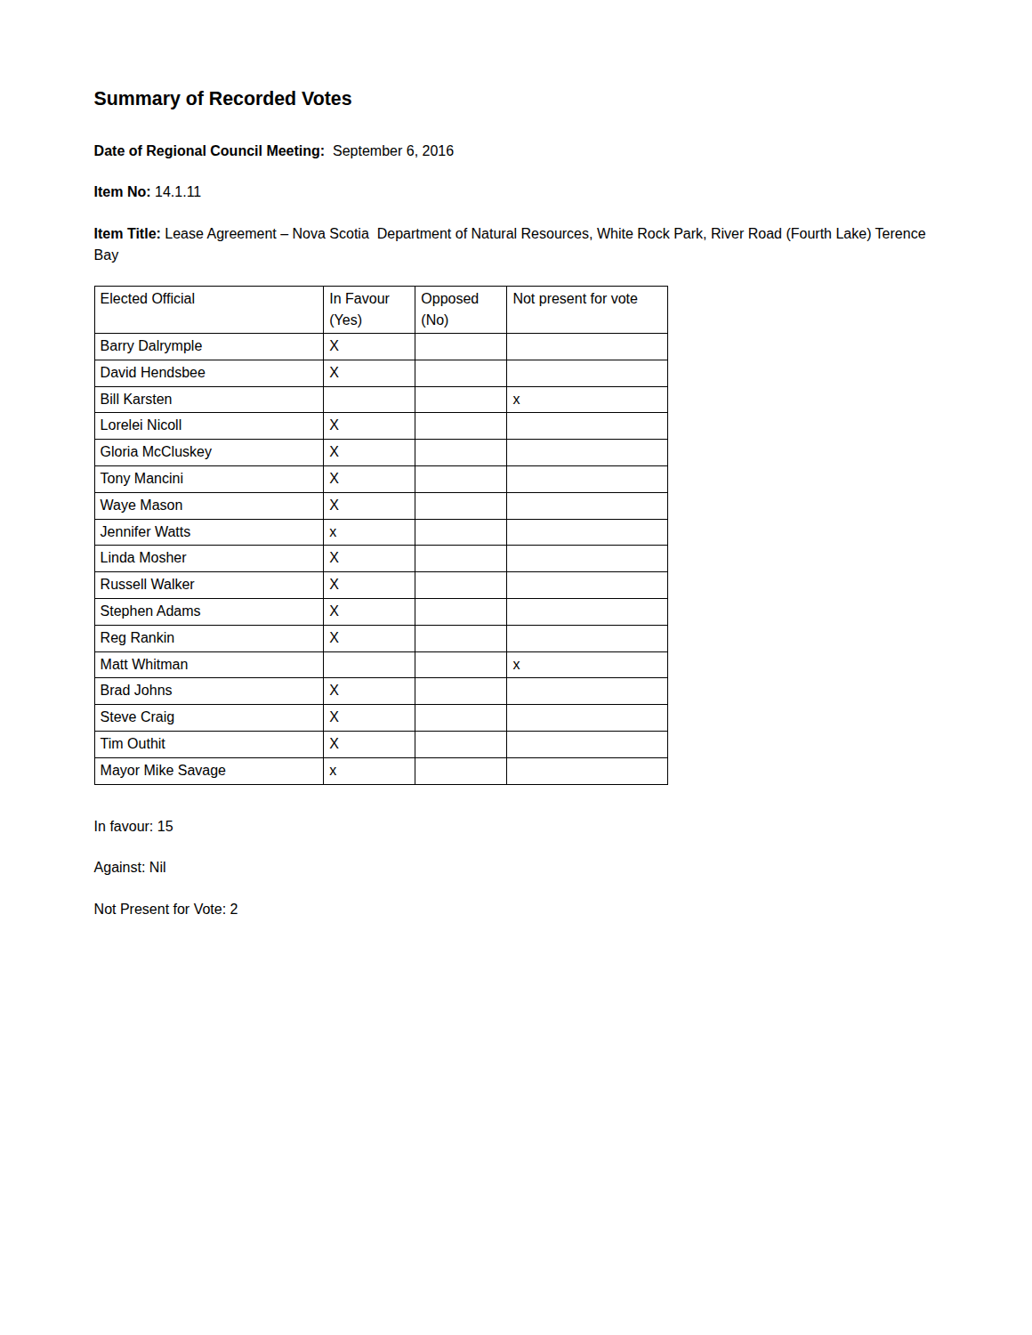Summary of Recorded Votes
Date of Regional Council Meeting: September 6, 2016
Item No: 14.1.11
Item Title: Lease Agreement – Nova Scotia Department of Natural Resources, White Rock Park, River Road (Fourth Lake) Terence Bay
| Elected Official | In Favour (Yes) | Opposed (No) | Not present for vote |
| --- | --- | --- | --- |
| Barry Dalrymple | X | | |
| David Hendsbee | X | | |
| Bill Karsten | | | x |
| Lorelei Nicoll | X | | |
| Gloria McCluskey | X | | |
| Tony Mancini | X | | |
| Waye Mason | X | | |
| Jennifer Watts | x | | |
| Linda Mosher | X | | |
| Russell Walker | X | | |
| Stephen Adams | X | | |
| Reg Rankin | X | | |
| Matt Whitman | | | x |
| Brad Johns | X | | |
| Steve Craig | X | | |
| Tim Outhit | X | | |
| Mayor Mike Savage | x | | |
In favour: 15
Against: Nil
Not Present for Vote: 2